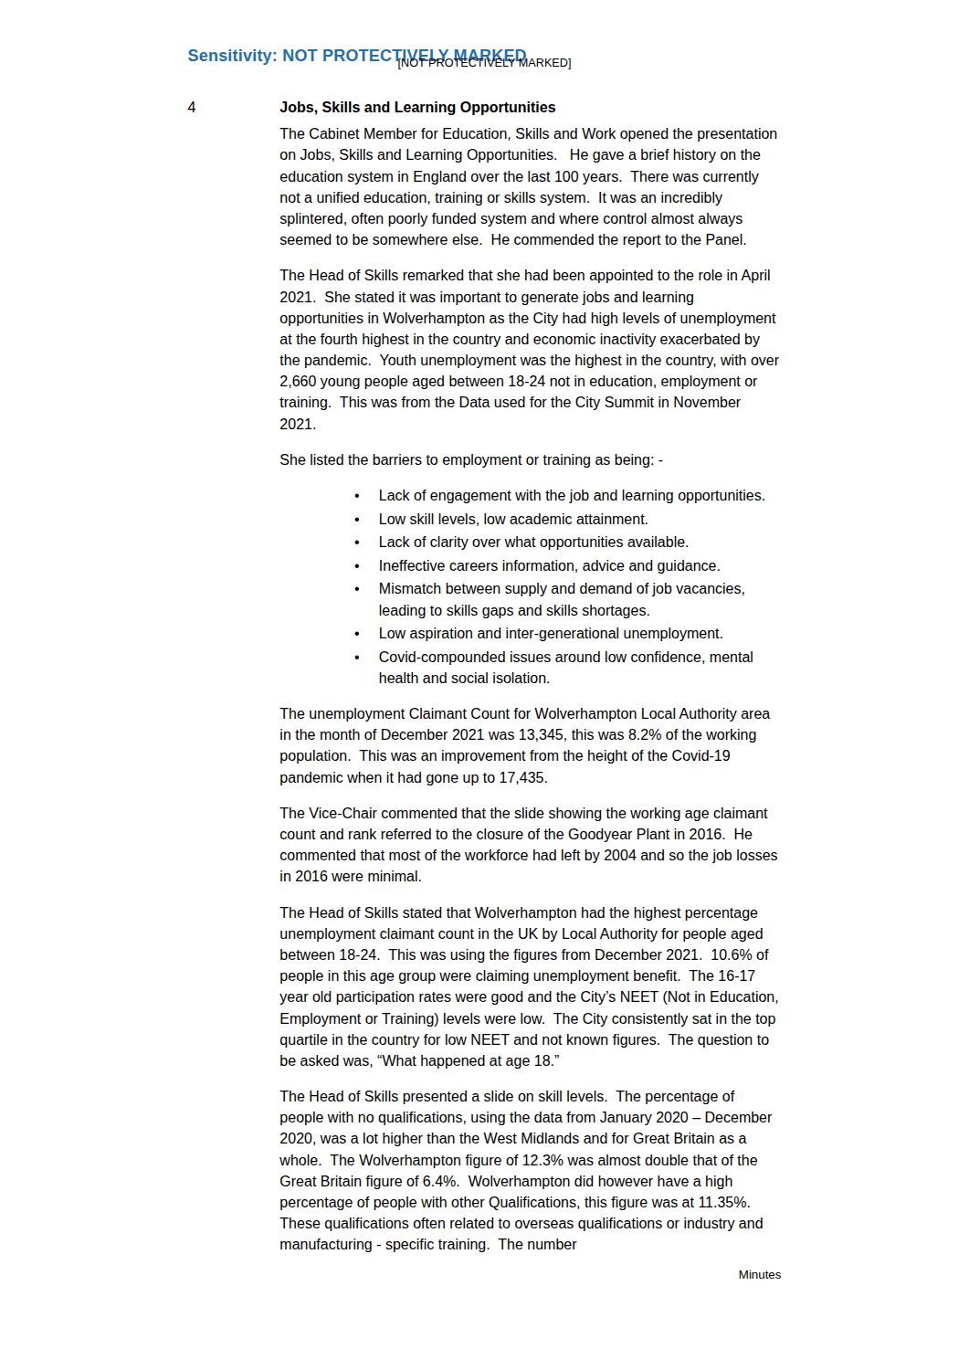Sensitivity: NOT PROTECTIVELY MARKED
[NOT PROTECTIVELY MARKED]
4
Jobs, Skills and Learning Opportunities
The Cabinet Member for Education, Skills and Work opened the presentation on Jobs, Skills and Learning Opportunities. He gave a brief history on the education system in England over the last 100 years. There was currently not a unified education, training or skills system. It was an incredibly splintered, often poorly funded system and where control almost always seemed to be somewhere else. He commended the report to the Panel.
The Head of Skills remarked that she had been appointed to the role in April 2021. She stated it was important to generate jobs and learning opportunities in Wolverhampton as the City had high levels of unemployment at the fourth highest in the country and economic inactivity exacerbated by the pandemic. Youth unemployment was the highest in the country, with over 2,660 young people aged between 18-24 not in education, employment or training. This was from the Data used for the City Summit in November 2021.
She listed the barriers to employment or training as being: -
Lack of engagement with the job and learning opportunities.
Low skill levels, low academic attainment.
Lack of clarity over what opportunities available.
Ineffective careers information, advice and guidance.
Mismatch between supply and demand of job vacancies, leading to skills gaps and skills shortages.
Low aspiration and inter-generational unemployment.
Covid-compounded issues around low confidence, mental health and social isolation.
The unemployment Claimant Count for Wolverhampton Local Authority area in the month of December 2021 was 13,345, this was 8.2% of the working population. This was an improvement from the height of the Covid-19 pandemic when it had gone up to 17,435.
The Vice-Chair commented that the slide showing the working age claimant count and rank referred to the closure of the Goodyear Plant in 2016. He commented that most of the workforce had left by 2004 and so the job losses in 2016 were minimal.
The Head of Skills stated that Wolverhampton had the highest percentage unemployment claimant count in the UK by Local Authority for people aged between 18-24. This was using the figures from December 2021. 10.6% of people in this age group were claiming unemployment benefit. The 16-17 year old participation rates were good and the City’s NEET (Not in Education, Employment or Training) levels were low. The City consistently sat in the top quartile in the country for low NEET and not known figures. The question to be asked was, “What happened at age 18.”
The Head of Skills presented a slide on skill levels. The percentage of people with no qualifications, using the data from January 2020 – December 2020, was a lot higher than the West Midlands and for Great Britain as a whole. The Wolverhampton figure of 12.3% was almost double that of the Great Britain figure of 6.4%. Wolverhampton did however have a high percentage of people with other Qualifications, this figure was at 11.35%. These qualifications often related to overseas qualifications or industry and manufacturing - specific training. The number
Minutes